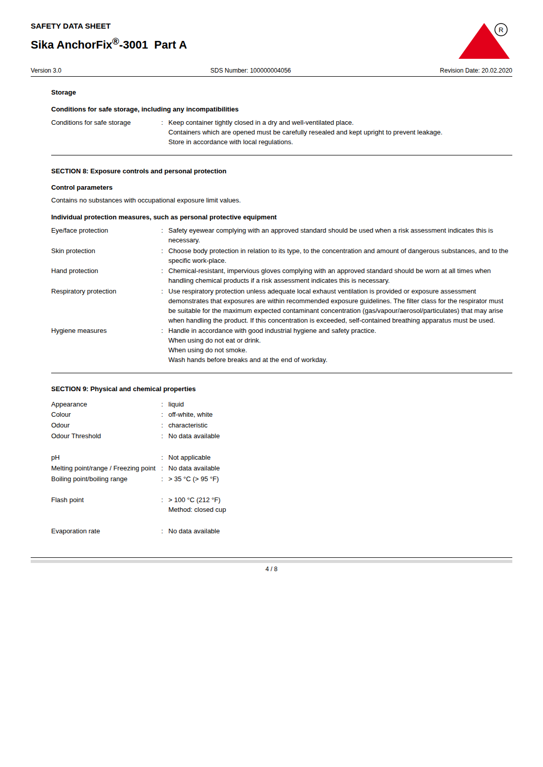SAFETY DATA SHEET
Sika AnchorFix®-3001 Part A
R
Version 3.0 SDS Number: 100000004056 Revision Date: 20.02.2020
Storage
Conditions for safe storage, including any incompatibilities
| Conditions for safe storage | : | Keep container tightly closed in a dry and well-ventilated place. Containers which are opened must be carefully resealed and kept upright to prevent leakage. Store in accordance with local regulations. |
SECTION 8: Exposure controls and personal protection
Control parameters
Contains no substances with occupational exposure limit values.
Individual protection measures, such as personal protective equipment
| Eye/face protection | : | Safety eyewear complying with an approved standard should be used when a risk assessment indicates this is necessary. |
| Skin protection | : | Choose body protection in relation to its type, to the concentration and amount of dangerous substances, and to the specific work-place. |
| Hand protection | : | Chemical-resistant, impervious gloves complying with an approved standard should be worn at all times when handling chemical products if a risk assessment indicates this is necessary. |
| Respiratory protection | : | Use respiratory protection unless adequate local exhaust ventilation is provided or exposure assessment demonstrates that exposures are within recommended exposure guidelines. The filter class for the respirator must be suitable for the maximum expected contaminant concentration (gas/vapour/aerosol/particulates) that may arise when handling the product. If this concentration is exceeded, self-contained breathing apparatus must be used. |
| Hygiene measures | : | Handle in accordance with good industrial hygiene and safety practice. When using do not eat or drink. When using do not smoke. Wash hands before breaks and at the end of workday. |
SECTION 9: Physical and chemical properties
| Appearance | : | liquid |
| Colour | : | off-white, white |
| Odour | : | characteristic |
| Odour Threshold | : | No data available |
| pH | : | Not applicable |
| Melting point/range / Freezing point | : | No data available |
| Boiling point/boiling range | : | > 35 °C (> 95 °F) |
| Flash point | : | > 100 °C (212 °F) Method: closed cup |
| Evaporation rate | : | No data available |
4 / 8